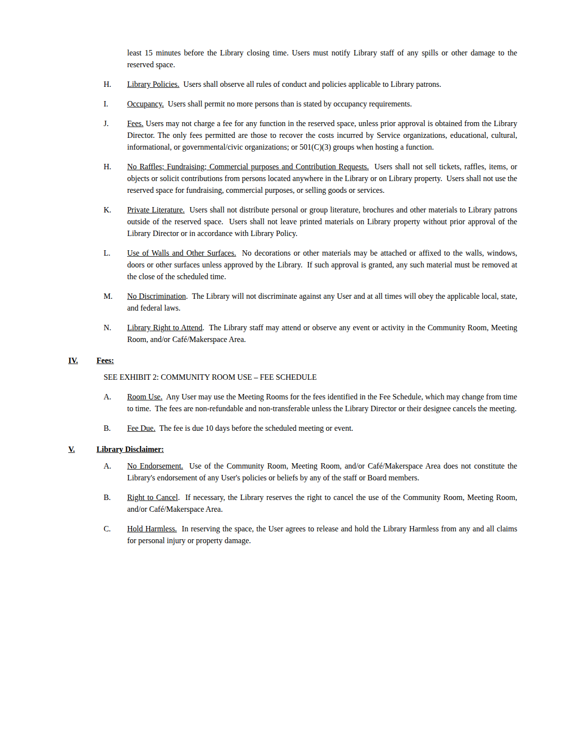least 15 minutes before the Library closing time. Users must notify Library staff of any spills or other damage to the reserved space.
H.
Library Policies. Users shall observe all rules of conduct and policies applicable to Library patrons.
I.
Occupancy. Users shall permit no more persons than is stated by occupancy requirements.
J.
Fees. Users may not charge a fee for any function in the reserved space, unless prior approval is obtained from the Library Director. The only fees permitted are those to recover the costs incurred by Service organizations, educational, cultural, informational, or governmental/civic organizations; or 501(C)(3) groups when hosting a function.
H.
No Raffles; Fundraising; Commercial purposes and Contribution Requests. Users shall not sell tickets, raffles, items, or objects or solicit contributions from persons located anywhere in the Library or on Library property. Users shall not use the reserved space for fundraising, commercial purposes, or selling goods or services.
K.
Private Literature. Users shall not distribute personal or group literature, brochures and other materials to Library patrons outside of the reserved space. Users shall not leave printed materials on Library property without prior approval of the Library Director or in accordance with Library Policy.
L.
Use of Walls and Other Surfaces. No decorations or other materials may be attached or affixed to the walls, windows, doors or other surfaces unless approved by the Library. If such approval is granted, any such material must be removed at the close of the scheduled time.
M.
No Discrimination. The Library will not discriminate against any User and at all times will obey the applicable local, state, and federal laws.
N.
Library Right to Attend. The Library staff may attend or observe any event or activity in the Community Room, Meeting Room, and/or Café/Makerspace Area.
IV.
Fees:
SEE EXHIBIT 2: COMMUNITY ROOM USE – FEE SCHEDULE
A.
Room Use. Any User may use the Meeting Rooms for the fees identified in the Fee Schedule, which may change from time to time. The fees are non-refundable and non-transferable unless the Library Director or their designee cancels the meeting.
B.
Fee Due. The fee is due 10 days before the scheduled meeting or event.
V.
Library Disclaimer:
A.
No Endorsement. Use of the Community Room, Meeting Room, and/or Café/Makerspace Area does not constitute the Library's endorsement of any User's policies or beliefs by any of the staff or Board members.
B.
Right to Cancel. If necessary, the Library reserves the right to cancel the use of the Community Room, Meeting Room, and/or Café/Makerspace Area.
C.
Hold Harmless. In reserving the space, the User agrees to release and hold the Library Harmless from any and all claims for personal injury or property damage.